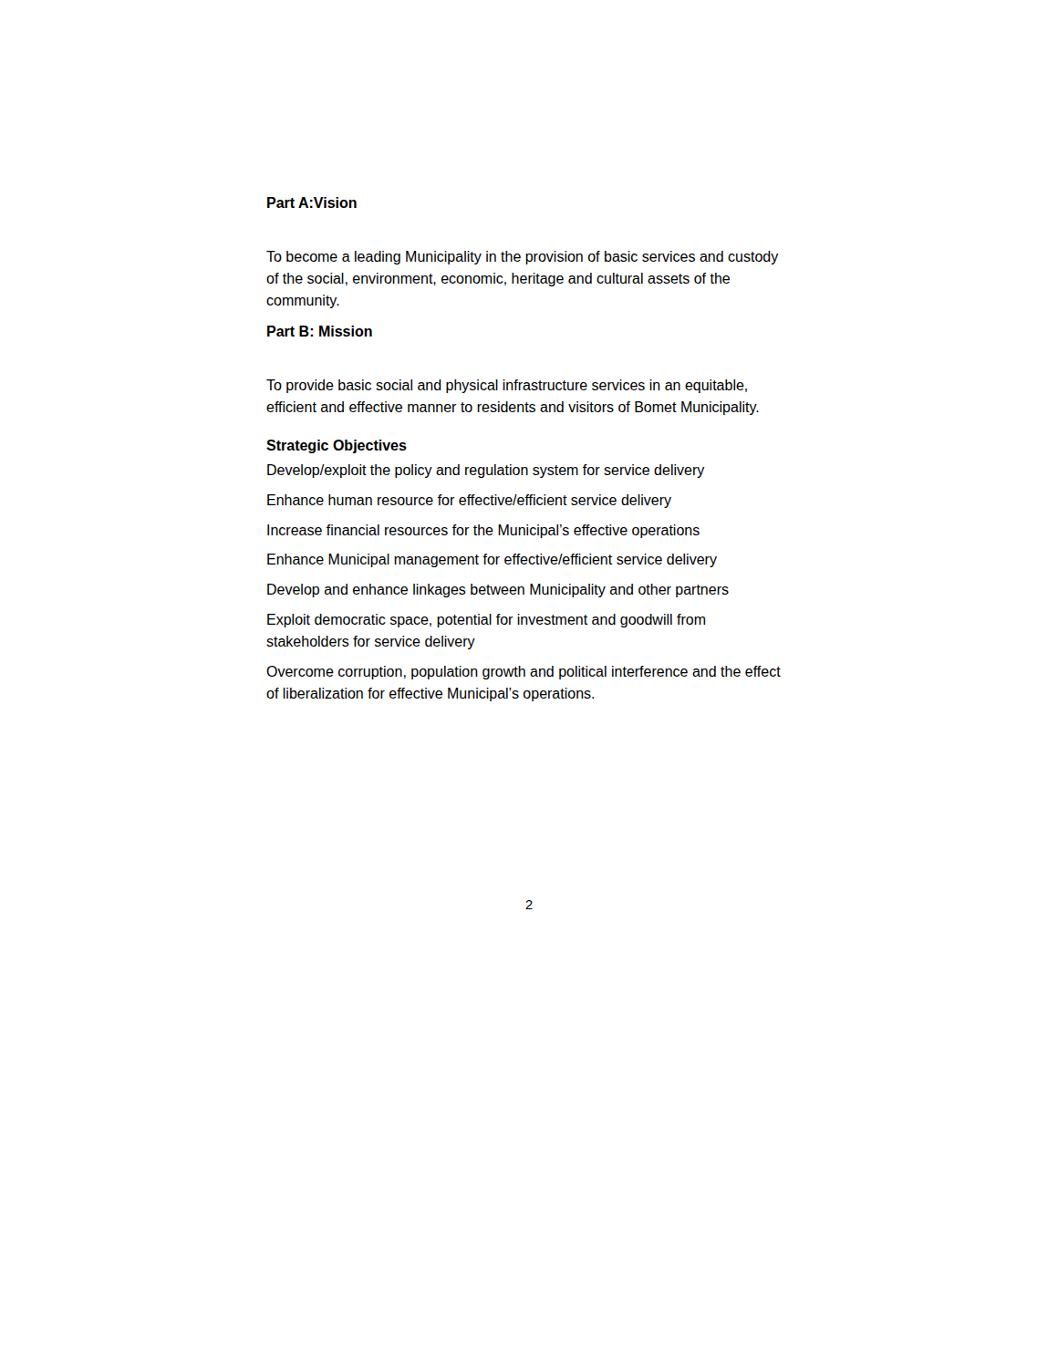Part A:Vision
To become a leading Municipality in the provision of basic services and custody of the social, environment, economic, heritage and cultural assets of the community.
Part B: Mission
To provide basic social and physical infrastructure services in an equitable, efficient and effective manner to residents and visitors of Bomet Municipality.
Strategic Objectives
Develop/exploit the policy and regulation system for service delivery
Enhance human resource for effective/efficient service delivery
Increase financial resources for the Municipal’s effective operations
Enhance Municipal management for effective/efficient service delivery
Develop and enhance linkages between Municipality and other partners
Exploit democratic space, potential for investment and goodwill from stakeholders for service delivery
Overcome corruption, population growth and political interference and the effect of liberalization for effective Municipal’s operations.
2